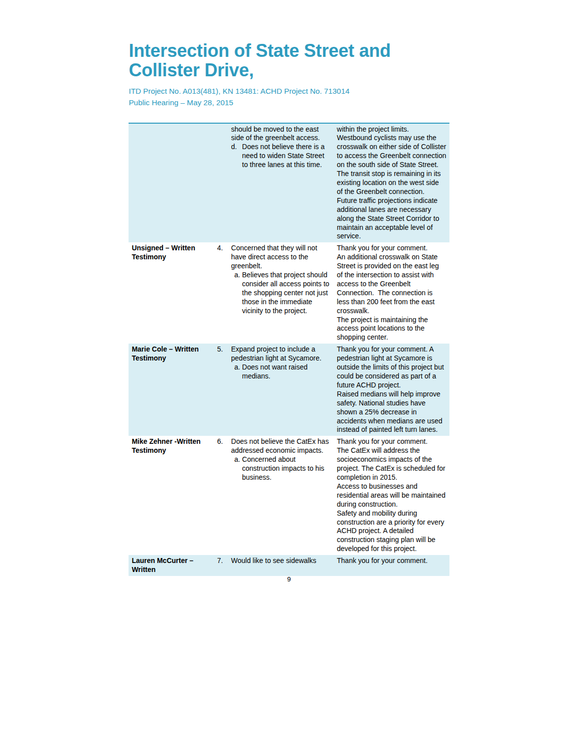Intersection of State Street and Collister Drive,
ITD Project No. A013(481), KN 13481: ACHD Project No. 713014
Public Hearing – May 28, 2015
| | | should be moved to the east side of the greenbelt access. d. Does not believe there is a need to widen State Street to three lanes at this time. | within the project limits. Westbound cyclists may use the crosswalk on either side of Collister to access the Greenbelt connection on the south side of State Street. The transit stop is remaining in its existing location on the west side of the Greenbelt connection. Future traffic projections indicate additional lanes are necessary along the State Street Corridor to maintain an acceptable level of service. |
| Unsigned – Written Testimony | 4. | Concerned that they will not have direct access to the greenbelt. Believes that project should consider all access points to the shopping center not just those in the immediate vicinity to the project. | Thank you for your comment. An additional crosswalk on State Street is provided on the east leg of the intersection to assist with access to the Greenbelt Connection. The connection is less than 200 feet from the east crosswalk. The project is maintaining the access point locations to the shopping center. |
| Marie Cole – Written Testimony | 5. | Expand project to include a pedestrian light at Sycamore. Does not want raised medians. | Thank you for your comment. A pedestrian light at Sycamore is outside the limits of this project but could be considered as part of a future ACHD project. Raised medians will help improve safety. National studies have shown a 25% decrease in accidents when medians are used instead of painted left turn lanes. |
| Mike Zehner -Written Testimony | 6. | Does not believe the CatEx has addressed economic impacts. Concerned about construction impacts to his business. | Thank you for your comment. The CatEx will address the socioeconomics impacts of the project. The CatEx is scheduled for completion in 2015. Access to businesses and residential areas will be maintained during construction. Safety and mobility during construction are a priority for every ACHD project. A detailed construction staging plan will be developed for this project. |
| Lauren McCurter – Written | 7. | Would like to see sidewalks | Thank you for your comment. |
9